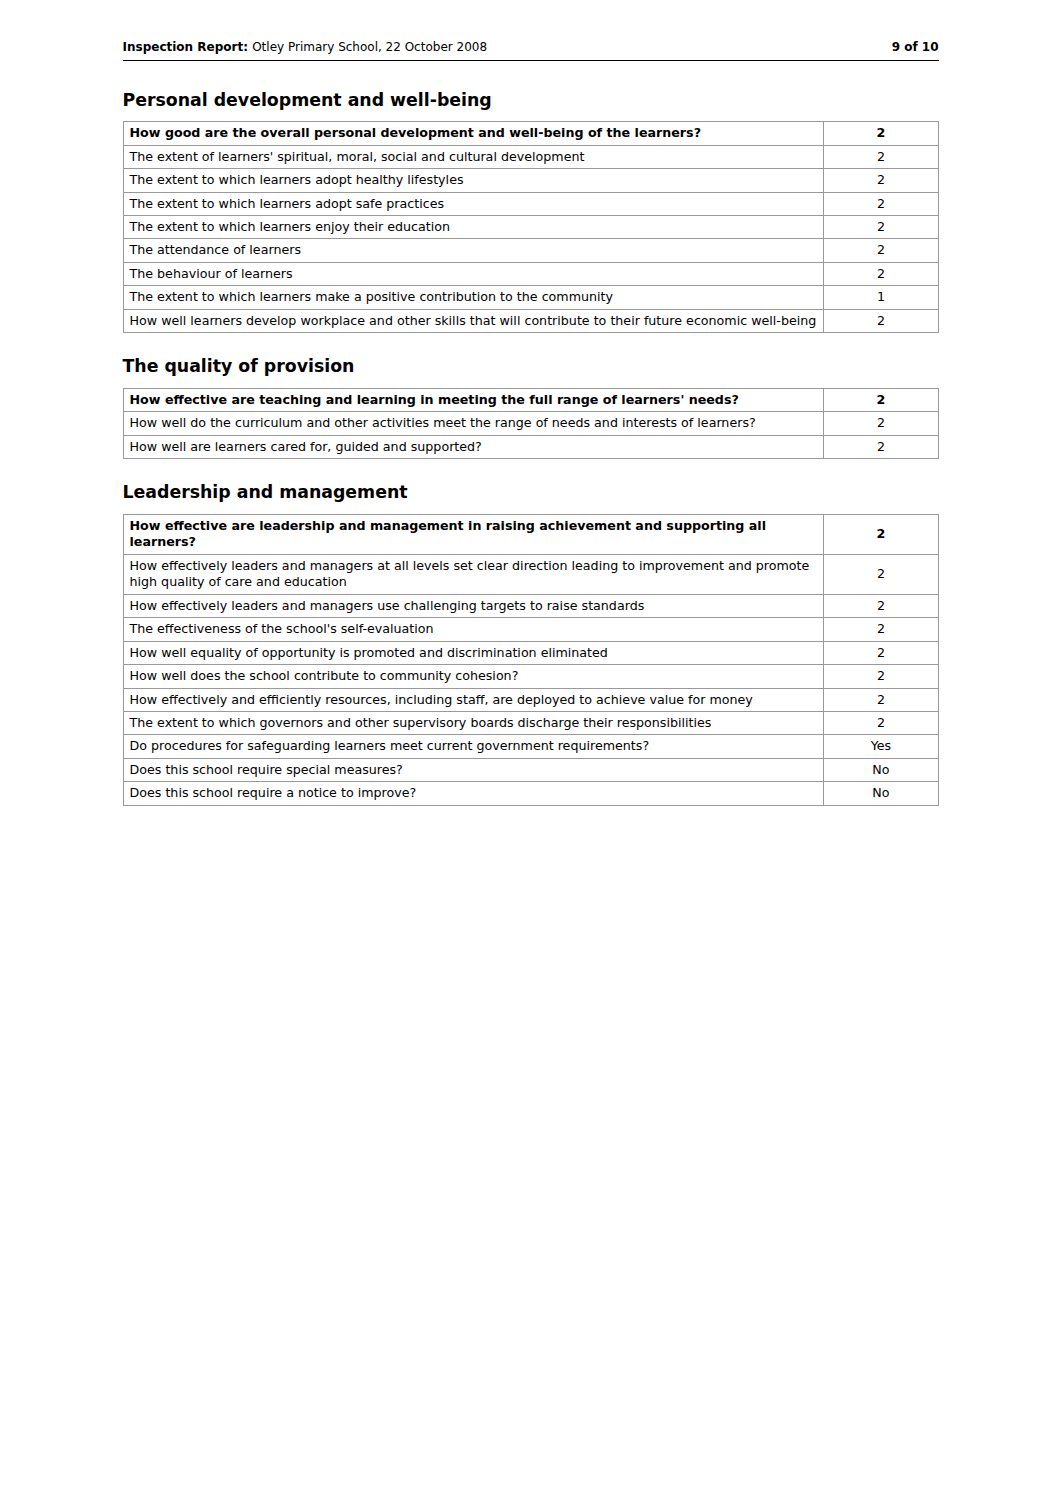Inspection Report: Otley Primary School, 22 October 2008
9 of 10
Personal development and well-being
| How good are the overall personal development and well-being of the learners? | 2 |
| The extent of learners' spiritual, moral, social and cultural development | 2 |
| The extent to which learners adopt healthy lifestyles | 2 |
| The extent to which learners adopt safe practices | 2 |
| The extent to which learners enjoy their education | 2 |
| The attendance of learners | 2 |
| The behaviour of learners | 2 |
| The extent to which learners make a positive contribution to the community | 1 |
| How well learners develop workplace and other skills that will contribute to their future economic well-being | 2 |
The quality of provision
| How effective are teaching and learning in meeting the full range of learners' needs? | 2 |
| How well do the curriculum and other activities meet the range of needs and interests of learners? | 2 |
| How well are learners cared for, guided and supported? | 2 |
Leadership and management
| How effective are leadership and management in raising achievement and supporting all learners? | 2 |
| How effectively leaders and managers at all levels set clear direction leading to improvement and promote high quality of care and education | 2 |
| How effectively leaders and managers use challenging targets to raise standards | 2 |
| The effectiveness of the school's self-evaluation | 2 |
| How well equality of opportunity is promoted and discrimination eliminated | 2 |
| How well does the school contribute to community cohesion? | 2 |
| How effectively and efficiently resources, including staff, are deployed to achieve value for money | 2 |
| The extent to which governors and other supervisory boards discharge their responsibilities | 2 |
| Do procedures for safeguarding learners meet current government requirements? | Yes |
| Does this school require special measures? | No |
| Does this school require a notice to improve? | No |